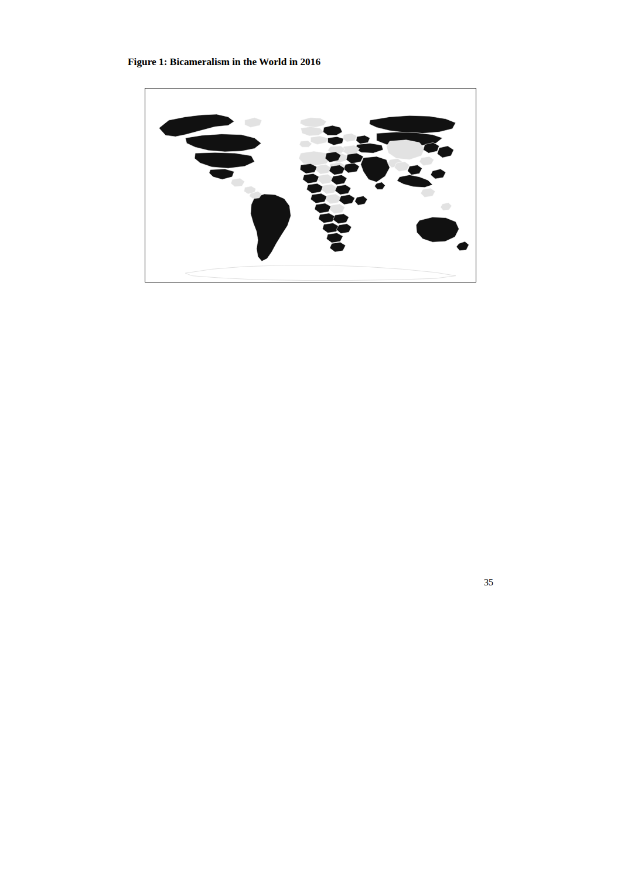Figure 1: Bicameralism in the World in 2016
35